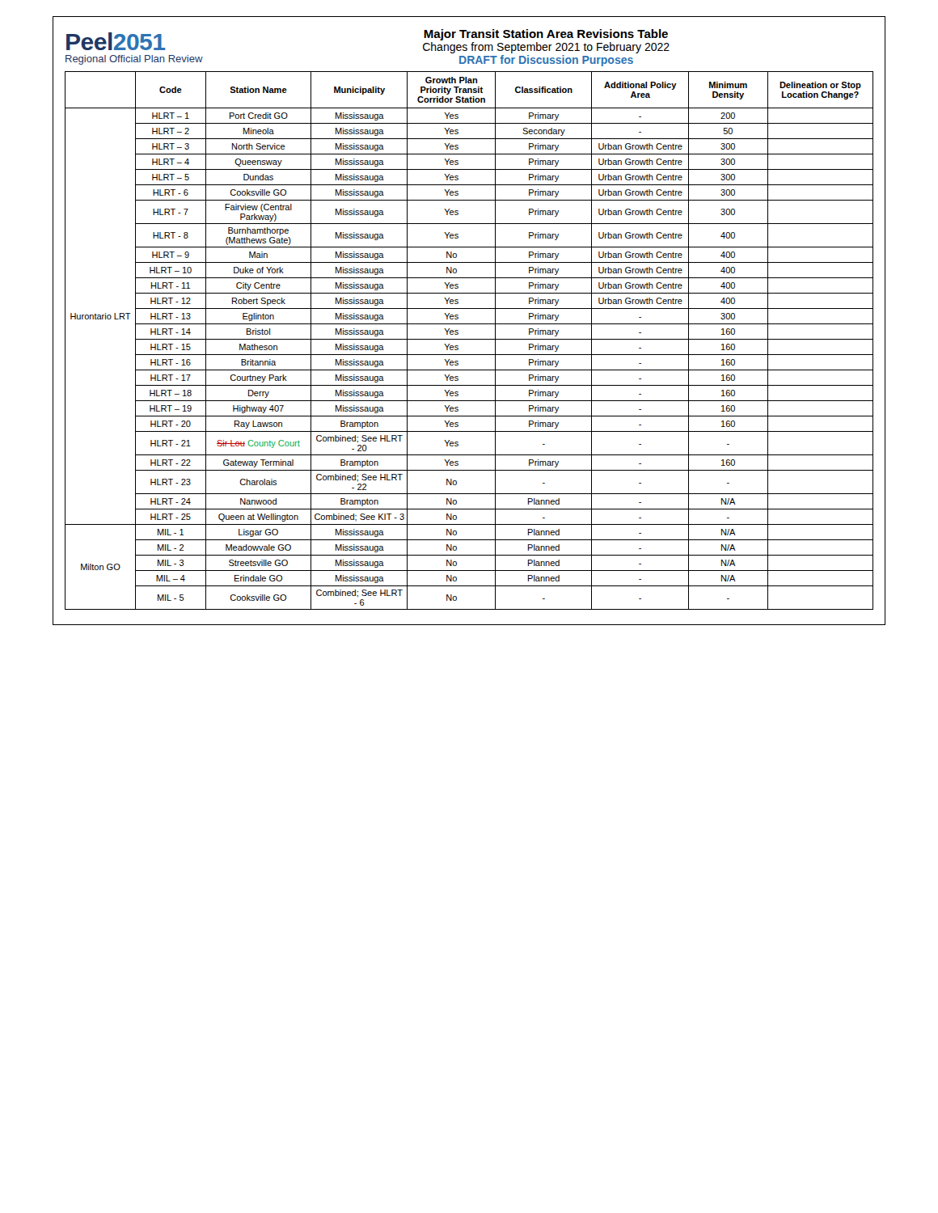Peel 2051
Regional Official Plan Review
Major Transit Station Area Revisions Table
Changes from September 2021 to February 2022
DRAFT for Discussion Purposes
| | Code | Station Name | Municipality | Growth Plan Priority Transit Corridor Station | Classification | Additional Policy Area | Minimum Density | Delineation or Stop Location Change? |
| --- | --- | --- | --- | --- | --- | --- | --- | --- |
| Hurontario LRT | HLRT – 1 | Port Credit GO | Mississauga | Yes | Primary | - | 200 | |
| HLRT – 2 | Mineola | Mississauga | Yes | Secondary | - | 50 | |
| HLRT – 3 | North Service | Mississauga | Yes | Primary | Urban Growth Centre | 300 | |
| HLRT – 4 | Queensway | Mississauga | Yes | Primary | Urban Growth Centre | 300 | |
| HLRT – 5 | Dundas | Mississauga | Yes | Primary | Urban Growth Centre | 300 | |
| HLRT - 6 | Cooksville GO | Mississauga | Yes | Primary | Urban Growth Centre | 300 | |
| HLRT - 7 | Fairview (Central Parkway) | Mississauga | Yes | Primary | Urban Growth Centre | 300 | |
| HLRT - 8 | Burnhamthorpe (Matthews Gate) | Mississauga | Yes | Primary | Urban Growth Centre | 400 | |
| HLRT – 9 | Main | Mississauga | No | Primary | Urban Growth Centre | 400 | |
| HLRT – 10 | Duke of York | Mississauga | No | Primary | Urban Growth Centre | 400 | |
| HLRT - 11 | City Centre | Mississauga | Yes | Primary | Urban Growth Centre | 400 | |
| HLRT - 12 | Robert Speck | Mississauga | Yes | Primary | Urban Growth Centre | 400 | |
| HLRT - 13 | Eglinton | Mississauga | Yes | Primary | - | 300 | |
| HLRT - 14 | Bristol | Mississauga | Yes | Primary | - | 160 | |
| HLRT - 15 | Matheson | Mississauga | Yes | Primary | - | 160 | |
| HLRT - 16 | Britannia | Mississauga | Yes | Primary | - | 160 | |
| HLRT - 17 | Courtney Park | Mississauga | Yes | Primary | - | 160 | |
| HLRT – 18 | Derry | Mississauga | Yes | Primary | - | 160 | |
| HLRT – 19 | Highway 407 | Mississauga | Yes | Primary | - | 160 | |
| HLRT - 20 | Ray Lawson | Brampton | Yes | Primary | - | 160 | |
| HLRT - 21 | Sir Lou County Court | Combined; See HLRT - 20 | Yes | - | - | - | |
| HLRT - 22 | Gateway Terminal | Brampton | Yes | Primary | - | 160 | |
| HLRT - 23 | Charolais | Combined; See HLRT - 22 | No | - | - | - | |
| HLRT - 24 | Nanwood | Brampton | No | Planned | - | N/A | |
| HLRT - 25 | Queen at Wellington | Combined; See KIT - 3 | No | - | - | - | |
| Milton GO | MIL - 1 | Lisgar GO | Mississauga | No | Planned | - | N/A | |
| MIL - 2 | Meadowvale GO | Mississauga | No | Planned | - | N/A | |
| MIL - 3 | Streetsville GO | Mississauga | No | Planned | - | N/A | |
| MIL – 4 | Erindale GO | Mississauga | No | Planned | - | N/A | |
| MIL - 5 | Cooksville GO | Combined; See HLRT - 6 | No | - | - | - | |